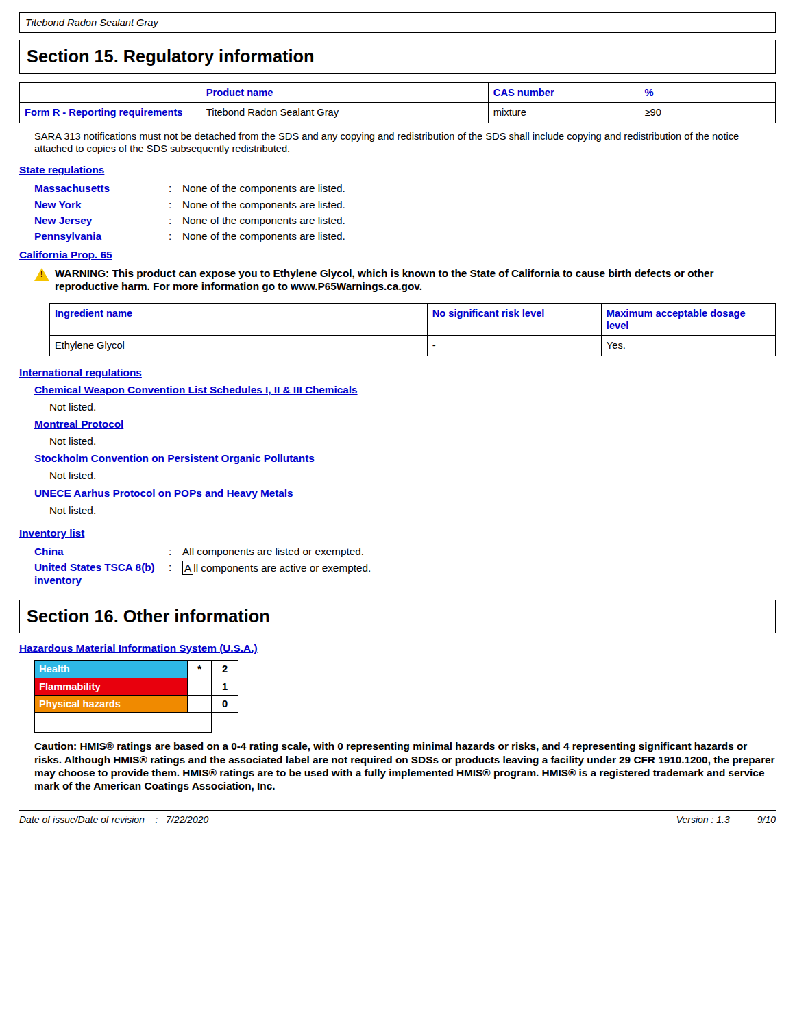Titebond Radon Sealant Gray
Section 15. Regulatory information
| | Product name | CAS number | % |
| --- | --- | --- | --- |
| Form R - Reporting requirements | Titebond Radon Sealant Gray | mixture | ≥90 |
SARA 313 notifications must not be detached from the SDS and any copying and redistribution of the SDS shall include copying and redistribution of the notice attached to copies of the SDS subsequently redistributed.
State regulations
| Massachusetts | : | None of the components are listed. |
| New York | : | None of the components are listed. |
| New Jersey | : | None of the components are listed. |
| Pennsylvania | : | None of the components are listed. |
California Prop. 65
WARNING: This product can expose you to Ethylene Glycol, which is known to the State of California to cause birth defects or other reproductive harm. For more information go to www.P65Warnings.ca.gov.
| Ingredient name | No significant risk level | Maximum acceptable dosage level |
| --- | --- | --- |
| Ethylene Glycol | - | Yes. |
International regulations
Chemical Weapon Convention List Schedules I, II & III Chemicals
Not listed.
Montreal Protocol
Not listed.
Stockholm Convention on Persistent Organic Pollutants
Not listed.
UNECE Aarhus Protocol on POPs and Heavy Metals
Not listed.
Inventory list
| China | : | All components are listed or exempted. |
| United States TSCA 8(b) inventory | : | A ll components are active or exempted. |
Section 16. Other information
Hazardous Material Information System (U.S.A.)
| Health | * | 2 |
| Flammability | | 1 |
| Physical hazards | | 0 |
Caution: HMIS® ratings are based on a 0-4 rating scale, with 0 representing minimal hazards or risks, and 4 representing significant hazards or risks. Although HMIS® ratings and the associated label are not required on SDSs or products leaving a facility under 29 CFR 1910.1200, the preparer may choose to provide them. HMIS® ratings are to be used with a fully implemented HMIS® program. HMIS® is a registered trademark and service mark of the American Coatings Association, Inc.
Date of issue/Date of revision : 7/22/2020
Version : 1.3
9/10